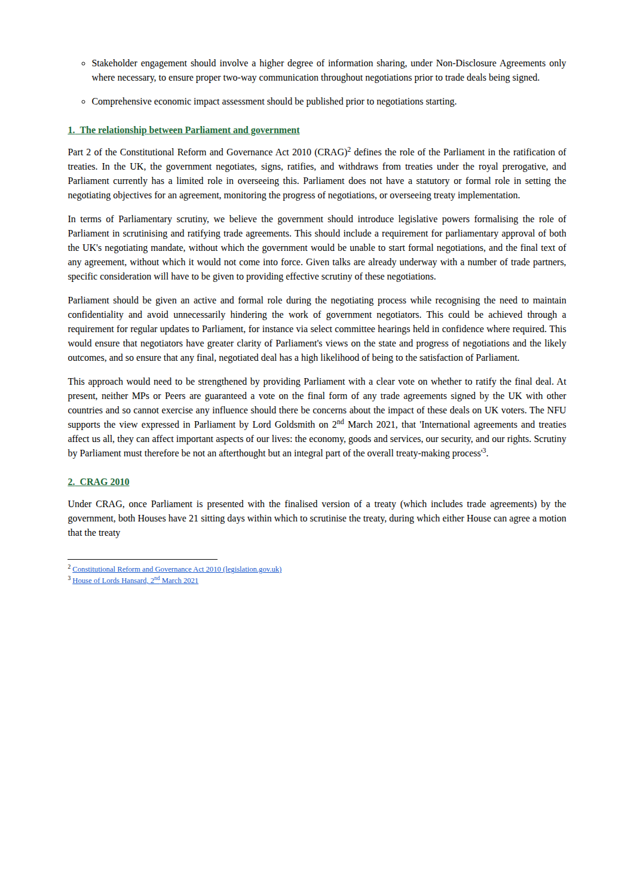Stakeholder engagement should involve a higher degree of information sharing, under Non-Disclosure Agreements only where necessary, to ensure proper two-way communication throughout negotiations prior to trade deals being signed.
Comprehensive economic impact assessment should be published prior to negotiations starting.
1. The relationship between Parliament and government
Part 2 of the Constitutional Reform and Governance Act 2010 (CRAG)2 defines the role of the Parliament in the ratification of treaties. In the UK, the government negotiates, signs, ratifies, and withdraws from treaties under the royal prerogative, and Parliament currently has a limited role in overseeing this. Parliament does not have a statutory or formal role in setting the negotiating objectives for an agreement, monitoring the progress of negotiations, or overseeing treaty implementation.
In terms of Parliamentary scrutiny, we believe the government should introduce legislative powers formalising the role of Parliament in scrutinising and ratifying trade agreements. This should include a requirement for parliamentary approval of both the UK's negotiating mandate, without which the government would be unable to start formal negotiations, and the final text of any agreement, without which it would not come into force. Given talks are already underway with a number of trade partners, specific consideration will have to be given to providing effective scrutiny of these negotiations.
Parliament should be given an active and formal role during the negotiating process while recognising the need to maintain confidentiality and avoid unnecessarily hindering the work of government negotiators. This could be achieved through a requirement for regular updates to Parliament, for instance via select committee hearings held in confidence where required. This would ensure that negotiators have greater clarity of Parliament's views on the state and progress of negotiations and the likely outcomes, and so ensure that any final, negotiated deal has a high likelihood of being to the satisfaction of Parliament.
This approach would need to be strengthened by providing Parliament with a clear vote on whether to ratify the final deal. At present, neither MPs or Peers are guaranteed a vote on the final form of any trade agreements signed by the UK with other countries and so cannot exercise any influence should there be concerns about the impact of these deals on UK voters. The NFU supports the view expressed in Parliament by Lord Goldsmith on 2nd March 2021, that 'International agreements and treaties affect us all, they can affect important aspects of our lives: the economy, goods and services, our security, and our rights. Scrutiny by Parliament must therefore be not an afterthought but an integral part of the overall treaty-making process'3.
2. CRAG 2010
Under CRAG, once Parliament is presented with the finalised version of a treaty (which includes trade agreements) by the government, both Houses have 21 sitting days within which to scrutinise the treaty, during which either House can agree a motion that the treaty
2 Constitutional Reform and Governance Act 2010 (legislation.gov.uk)
3 House of Lords Hansard, 2nd March 2021